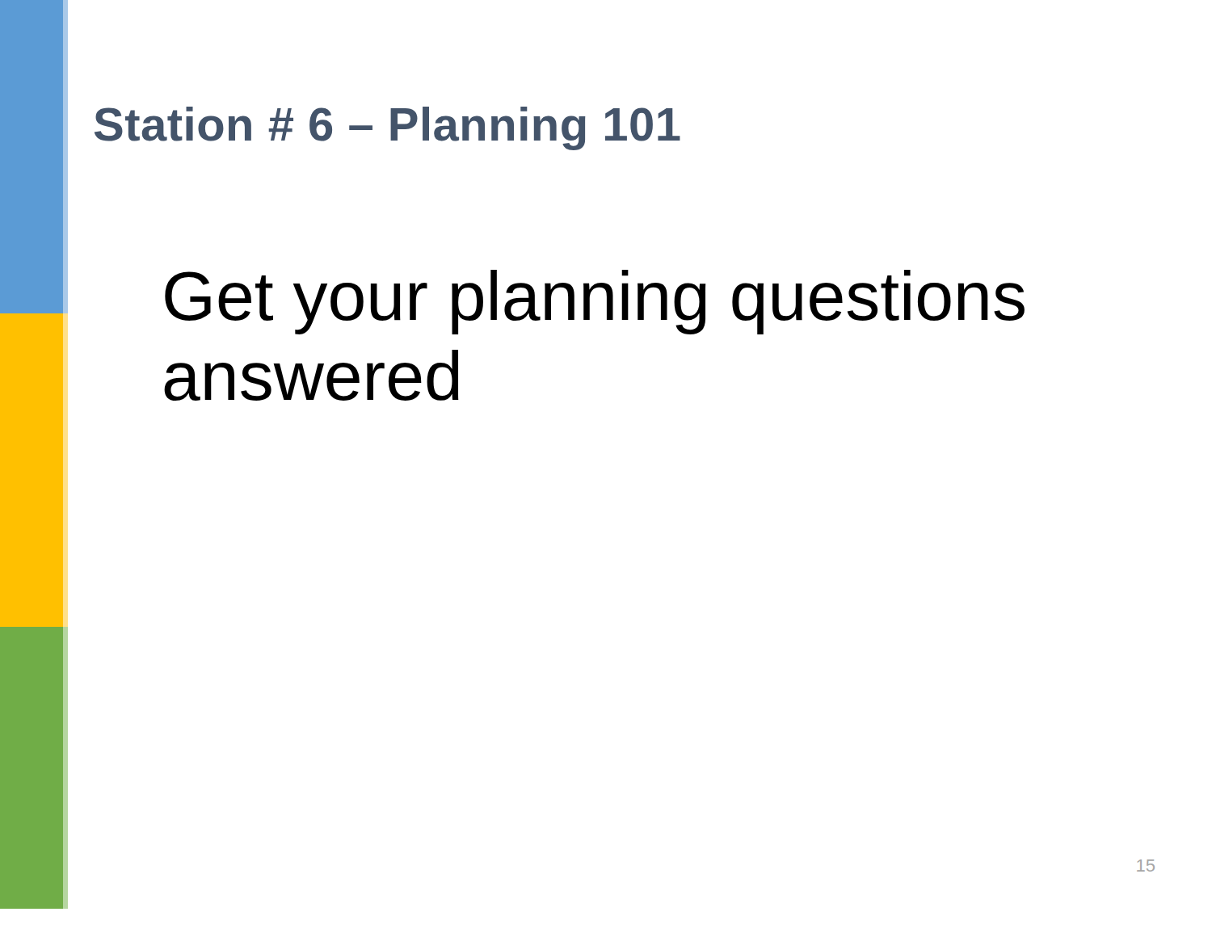Station # 6 – Planning 101
Get your planning questions answered
15